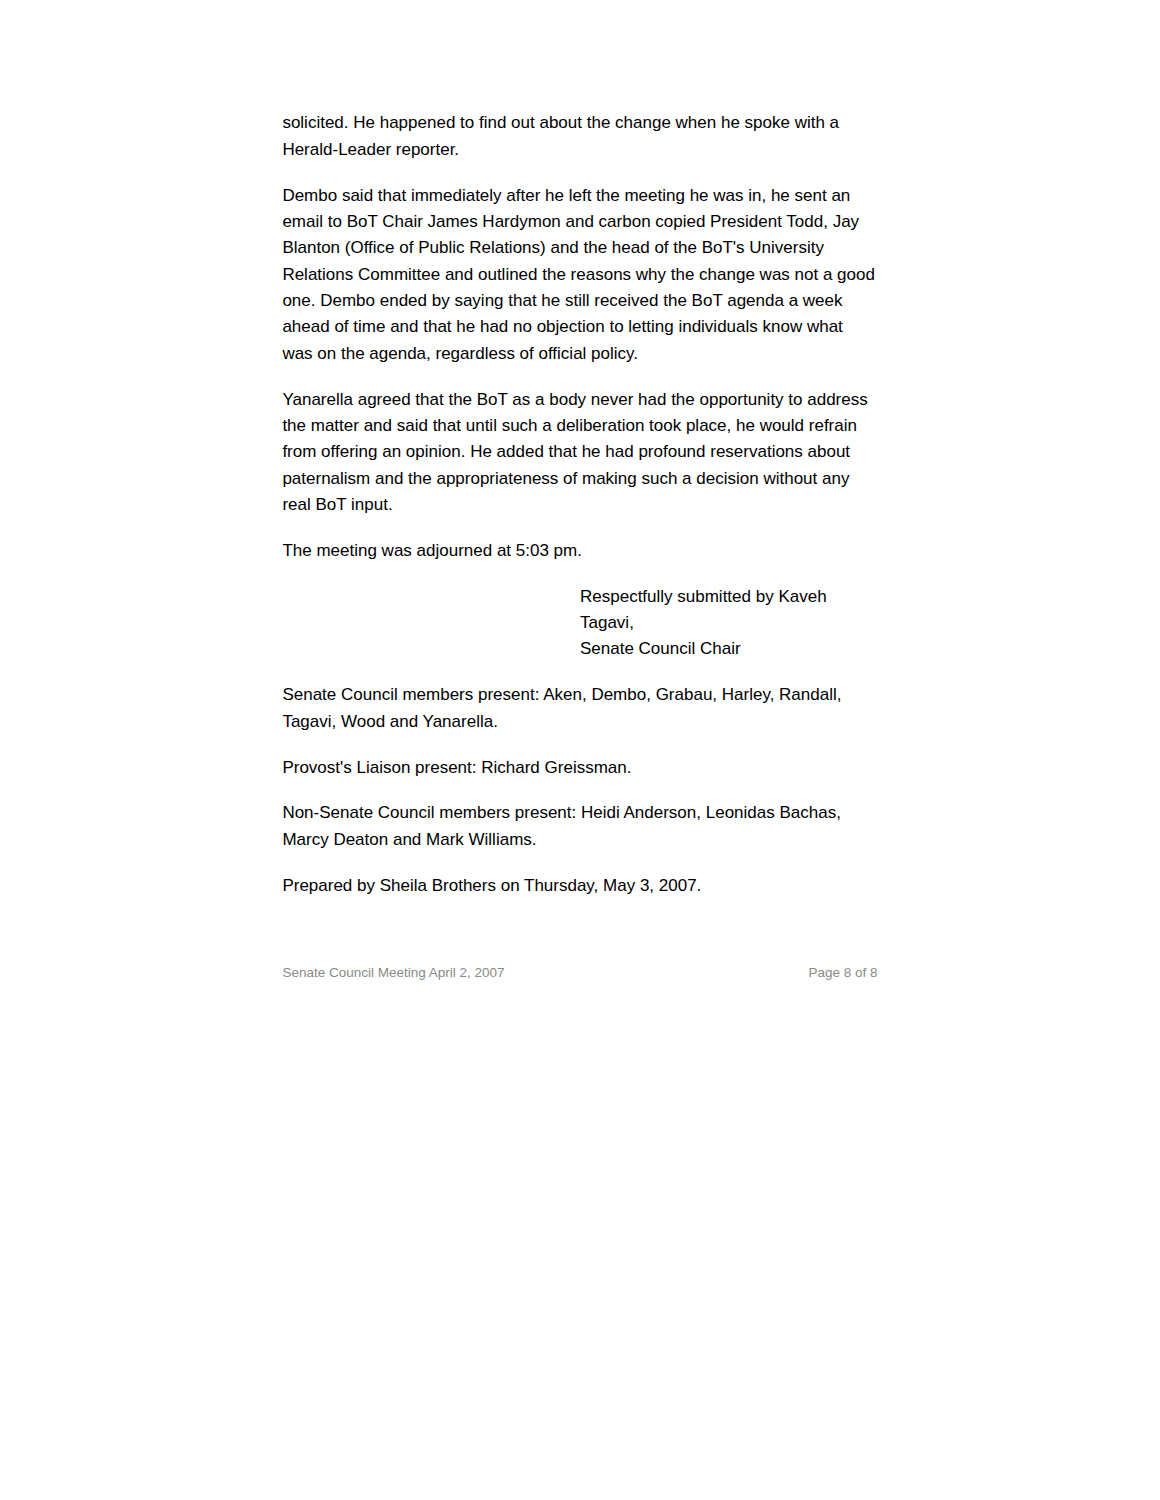solicited. He happened to find out about the change when he spoke with a Herald-Leader reporter.
Dembo said that immediately after he left the meeting he was in, he sent an email to BoT Chair James Hardymon and carbon copied President Todd, Jay Blanton (Office of Public Relations) and the head of the BoT's University Relations Committee and outlined the reasons why the change was not a good one. Dembo ended by saying that he still received the BoT agenda a week ahead of time and that he had no objection to letting individuals know what was on the agenda, regardless of official policy.
Yanarella agreed that the BoT as a body never had the opportunity to address the matter and said that until such a deliberation took place, he would refrain from offering an opinion. He added that he had profound reservations about paternalism and the appropriateness of making such a decision without any real BoT input.
The meeting was adjourned at 5:03 pm.
Respectfully submitted by Kaveh Tagavi, Senate Council Chair
Senate Council members present: Aken, Dembo, Grabau, Harley, Randall, Tagavi, Wood and Yanarella.
Provost's Liaison present: Richard Greissman.
Non-Senate Council members present: Heidi Anderson, Leonidas Bachas, Marcy Deaton and Mark Williams.
Prepared by Sheila Brothers on Thursday, May 3, 2007.
Senate Council Meeting April 2, 2007
Page 8 of 8